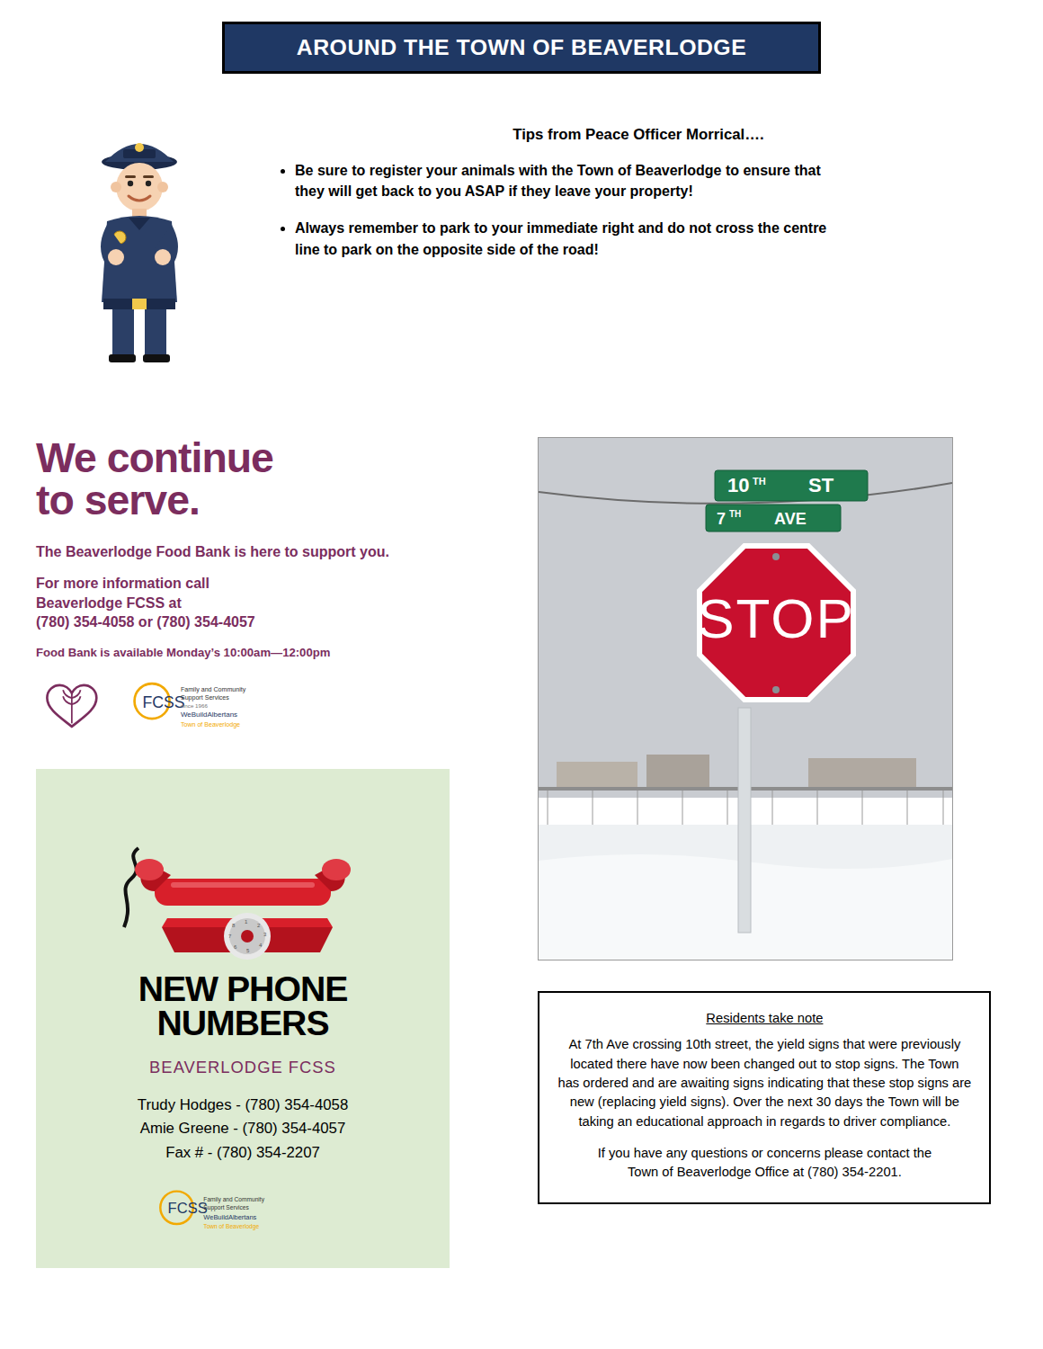AROUND THE TOWN OF BEAVERLODGE
Tips from Peace Officer Morrical….
Be sure to register your animals with the Town of Beaverlodge to ensure that they will get back to you ASAP if they leave your property!
Always remember to park to your immediate right and do not cross the centre line to park on the opposite side of the road!
We continue
to serve.
The Beaverlodge Food Bank is here to support you.
For more information call
Beaverlodge FCSS at
(780) 354-4058 or (780) 354-4057
Food Bank is available Monday’s 10:00am—12:00pm
FCSS Family and Community Support Services since 1966 WeBuildAlbertans Town of Beaverlodge
1 2 3 4 5 6 7 8
NEW PHONE
NUMBERS
BEAVERLODGE FCSS
Trudy Hodges - (780) 354-4058
Amie Greene - (780) 354-4057
Fax # - (780) 354-2207
FCSS Family and Community Support Services WeBuildAlbertans Town of Beaverlodge
10 TH ST 7 TH AVE STOP
Residents take note
At 7th Ave crossing 10th street, the yield signs that were previously located there have now been changed out to stop signs. The Town has ordered and are awaiting signs indicating that these stop signs are new (replacing yield signs). Over the next 30 days the Town will be taking an educational approach in regards to driver compliance.
If you have any questions or concerns please contact the
Town of Beaverlodge Office at (780) 354-2201.